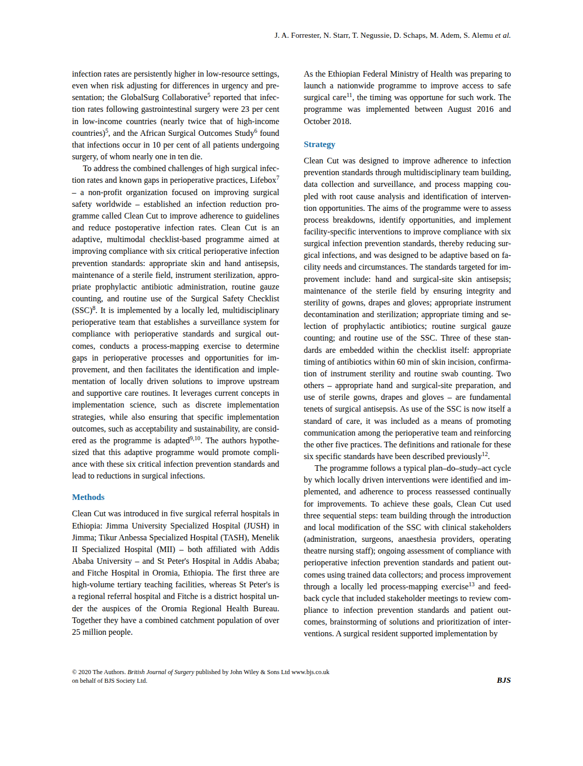J. A. Forrester, N. Starr, T. Negussie, D. Schaps, M. Adem, S. Alemu et al.
infection rates are persistently higher in low-resource settings, even when risk adjusting for differences in urgency and presentation; the GlobalSurg Collaborative5 reported that infection rates following gastrointestinal surgery were 23 per cent in low-income countries (nearly twice that of high-income countries)5, and the African Surgical Outcomes Study6 found that infections occur in 10 per cent of all patients undergoing surgery, of whom nearly one in ten die.
To address the combined challenges of high surgical infection rates and known gaps in perioperative practices, Lifebox7 – a non-profit organization focused on improving surgical safety worldwide – established an infection reduction programme called Clean Cut to improve adherence to guidelines and reduce postoperative infection rates. Clean Cut is an adaptive, multimodal checklist-based programme aimed at improving compliance with six critical perioperative infection prevention standards: appropriate skin and hand antisepsis, maintenance of a sterile field, instrument sterilization, appropriate prophylactic antibiotic administration, routine gauze counting, and routine use of the Surgical Safety Checklist (SSC)8. It is implemented by a locally led, multidisciplinary perioperative team that establishes a surveillance system for compliance with perioperative standards and surgical outcomes, conducts a process-mapping exercise to determine gaps in perioperative processes and opportunities for improvement, and then facilitates the identification and implementation of locally driven solutions to improve upstream and supportive care routines. It leverages current concepts in implementation science, such as discrete implementation strategies, while also ensuring that specific implementation outcomes, such as acceptability and sustainability, are considered as the programme is adapted9,10. The authors hypothesized that this adaptive programme would promote compliance with these six critical infection prevention standards and lead to reductions in surgical infections.
Methods
Clean Cut was introduced in five surgical referral hospitals in Ethiopia: Jimma University Specialized Hospital (JUSH) in Jimma; Tikur Anbessa Specialized Hospital (TASH), Menelik II Specialized Hospital (MII) – both affiliated with Addis Ababa University – and St Peter's Hospital in Addis Ababa; and Fitche Hospital in Oromia, Ethiopia. The first three are high-volume tertiary teaching facilities, whereas St Peter's is a regional referral hospital and Fitche is a district hospital under the auspices of the Oromia Regional Health Bureau. Together they have a combined catchment population of over 25 million people.
As the Ethiopian Federal Ministry of Health was preparing to launch a nationwide programme to improve access to safe surgical care11, the timing was opportune for such work. The programme was implemented between August 2016 and October 2018.
Strategy
Clean Cut was designed to improve adherence to infection prevention standards through multidisciplinary team building, data collection and surveillance, and process mapping coupled with root cause analysis and identification of intervention opportunities. The aims of the programme were to assess process breakdowns, identify opportunities, and implement facility-specific interventions to improve compliance with six surgical infection prevention standards, thereby reducing surgical infections, and was designed to be adaptive based on facility needs and circumstances. The standards targeted for improvement include: hand and surgical-site skin antisepsis; maintenance of the sterile field by ensuring integrity and sterility of gowns, drapes and gloves; appropriate instrument decontamination and sterilization; appropriate timing and selection of prophylactic antibiotics; routine surgical gauze counting; and routine use of the SSC. Three of these standards are embedded within the checklist itself: appropriate timing of antibiotics within 60 min of skin incision, confirmation of instrument sterility and routine swab counting. Two others – appropriate hand and surgical-site preparation, and use of sterile gowns, drapes and gloves – are fundamental tenets of surgical antisepsis. As use of the SSC is now itself a standard of care, it was included as a means of promoting communication among the perioperative team and reinforcing the other five practices. The definitions and rationale for these six specific standards have been described previously12.
The programme follows a typical plan–do–study–act cycle by which locally driven interventions were identified and implemented, and adherence to process reassessed continually for improvements. To achieve these goals, Clean Cut used three sequential steps: team building through the introduction and local modification of the SSC with clinical stakeholders (administration, surgeons, anaesthesia providers, operating theatre nursing staff); ongoing assessment of compliance with perioperative infection prevention standards and patient outcomes using trained data collectors; and process improvement through a locally led process-mapping exercise13 and feedback cycle that included stakeholder meetings to review compliance to infection prevention standards and patient outcomes, brainstorming of solutions and prioritization of interventions. A surgical resident supported implementation by
© 2020 The Authors. British Journal of Surgery published by John Wiley & Sons Ltd www.bjs.co.uk
on behalf of BJS Society Ltd.
BJS